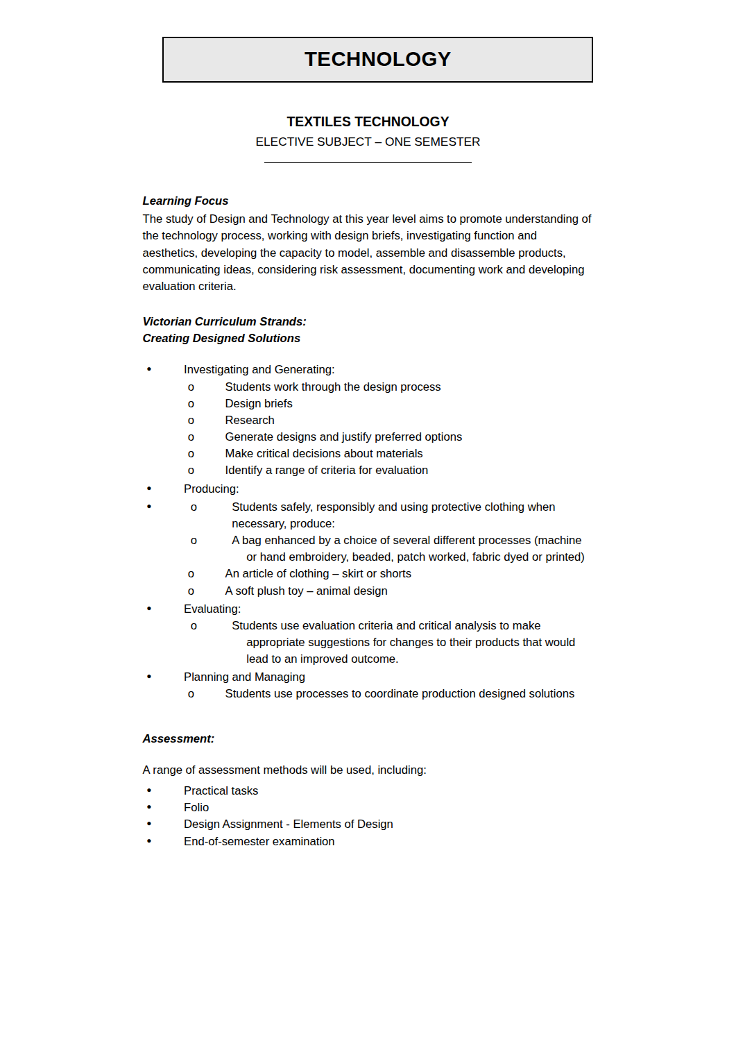TECHNOLOGY
TEXTILES TECHNOLOGY
ELECTIVE SUBJECT – ONE SEMESTER
Learning Focus
The study of Design and Technology at this year level aims to promote understanding of the technology process, working with design briefs, investigating function and aesthetics, developing the capacity to model, assemble and disassemble products, communicating ideas, considering risk assessment, documenting work and developing evaluation criteria.
Victorian Curriculum Strands:
Creating Designed Solutions
Investigating and Generating:
Students work through the design process
Design briefs
Research
Generate designs and justify preferred options
Make critical decisions about materials
Identify a range of criteria for evaluation
Producing:
Students safely, responsibly and using protective clothing when necessary, produce:
A bag enhanced by a choice of several different processes (machine or hand embroidery, beaded, patch worked, fabric dyed or printed)
An article of clothing – skirt or shorts
A soft plush toy – animal design
Evaluating:
Students use evaluation criteria and critical analysis to make appropriate suggestions for changes to their products that would lead to an improved outcome.
Planning and Managing
Students use processes to coordinate production designed solutions
Assessment:
A range of assessment methods will be used, including:
Practical tasks
Folio
Design Assignment - Elements of Design
End-of-semester examination